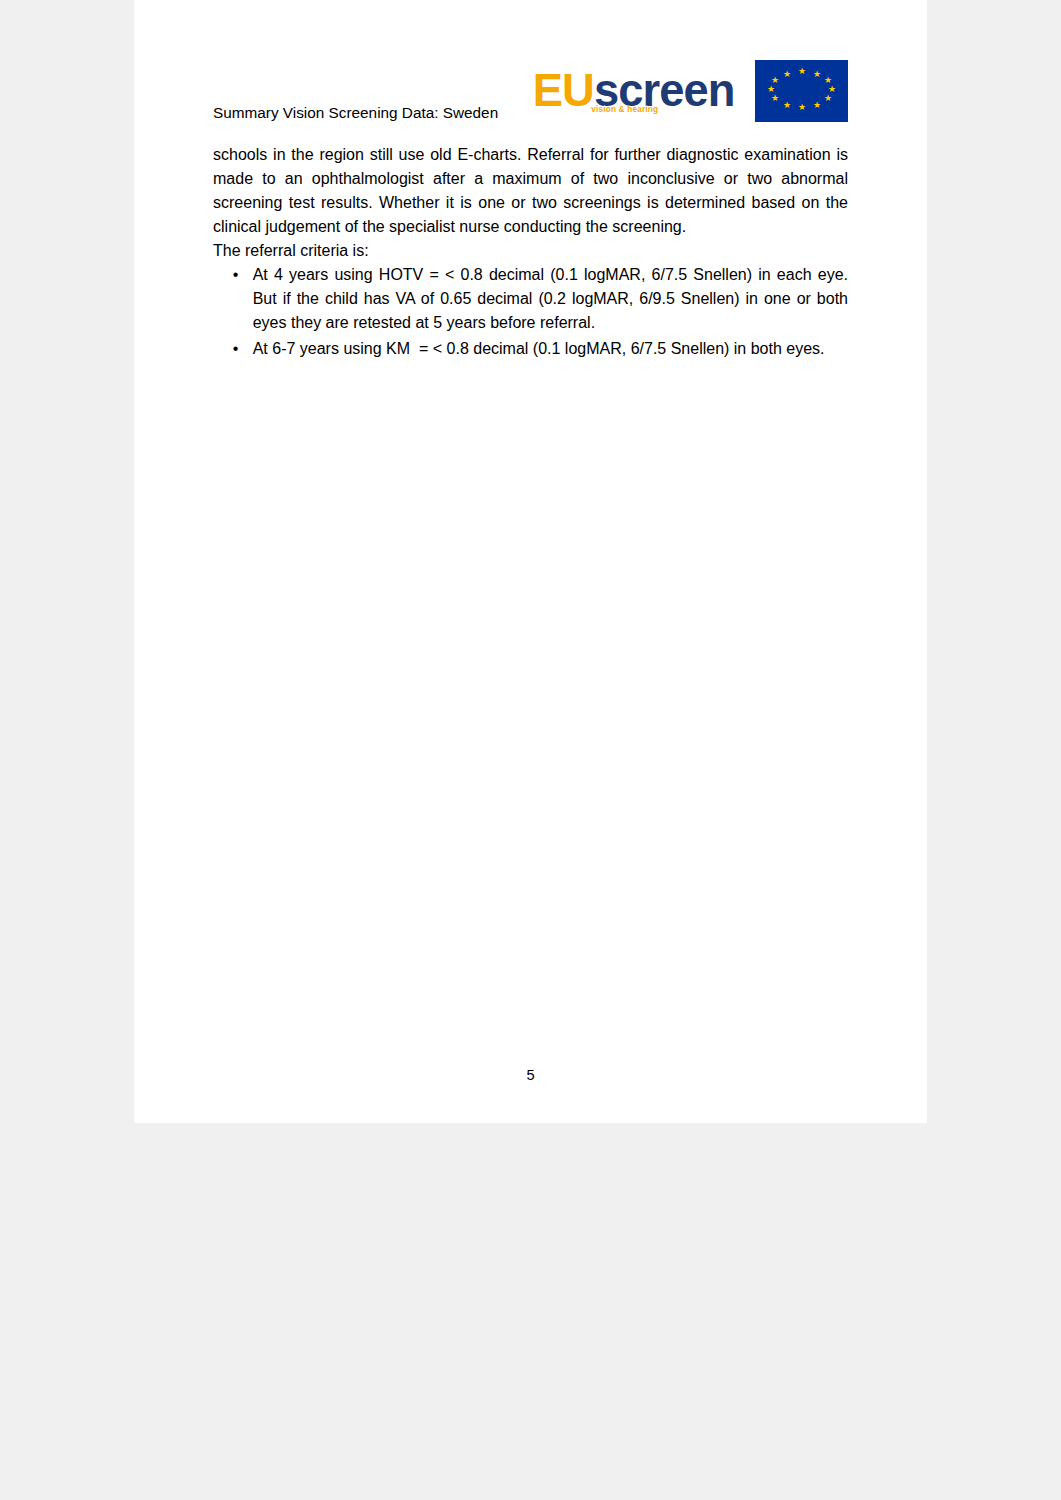Summary Vision Screening Data: Sweden
EU screen vision & hearing
★ ★ ★ ★ ★ ★ ★ ★ ★ ★ ★ ★
schools in the region still use old E-charts. Referral for further diagnostic examination is made to an ophthalmologist after a maximum of two inconclusive or two abnormal screening test results. Whether it is one or two screenings is determined based on the clinical judgement of the specialist nurse conducting the screening.
The referral criteria is:
At 4 years using HOTV = < 0.8 decimal (0.1 logMAR, 6/7.5 Snellen) in each eye. But if the child has VA of 0.65 decimal (0.2 logMAR, 6/9.5 Snellen) in one or both eyes they are retested at 5 years before referral.
At 6-7 years using KM = < 0.8 decimal (0.1 logMAR, 6/7.5 Snellen) in both eyes.
5